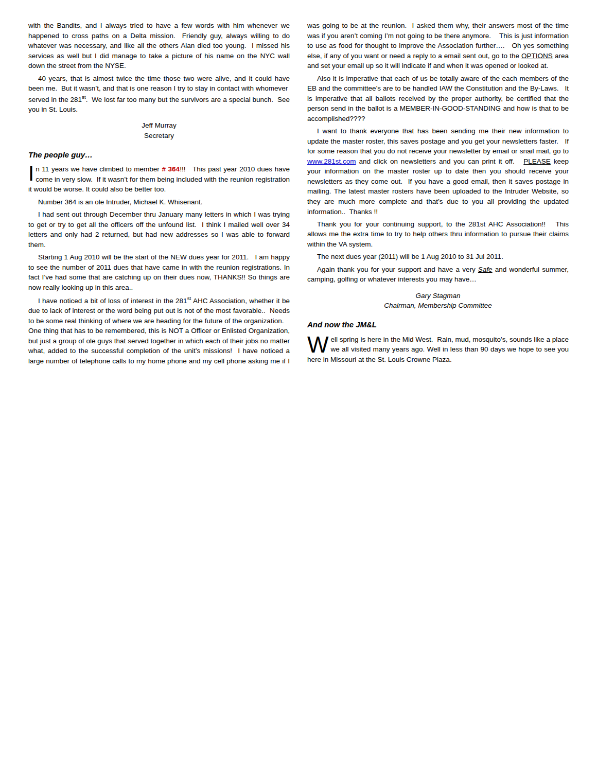with the Bandits, and I always tried to have a few words with him whenever we happened to cross paths on a Delta mission. Friendly guy, always willing to do whatever was necessary, and like all the others Alan died too young. I missed his services as well but I did manage to take a picture of his name on the NYC wall down the street from the NYSE.
40 years, that is almost twice the time those two were alive, and it could have been me. But it wasn’t, and that is one reason I try to stay in contact with whomever served in the 281st. We lost far too many but the survivors are a special bunch. See you in St. Louis.
Jeff Murray Secretary
The people guy…
In 11 years we have climbed to member # 364!!! This past year 2010 dues have come in very slow. If it wasn’t for them being included with the reunion registration it would be worse. It could also be better too.
Number 364 is an ole Intruder, Michael K. Whisenant.
I had sent out through December thru January many letters in which I was trying to get or try to get all the officers off the unfound list. I think I mailed well over 34 letters and only had 2 returned, but had new addresses so I was able to forward them.
Starting 1 Aug 2010 will be the start of the NEW dues year for 2011. I am happy to see the number of 2011 dues that have came in with the reunion registrations. In fact I’ve had some that are catching up on their dues now, THANKS!! So things are now really looking up in this area..
I have noticed a bit of loss of interest in the 281st AHC Association, whether it be due to lack of interest or the word being put out is not of the most favorable.. Needs to be some real thinking of where we are heading for the future of the organization. One thing that has to be remembered, this is NOT a Officer or Enlisted Organization, but just a group of ole guys that served together in which each of their jobs no matter what, added to the successful completion of the unit’s missions! I have noticed a large number of telephone calls to my home phone and my cell phone asking me if I was going to be at the reunion. I asked them why, their answers most of the time was if you aren’t coming I’m not going to be there anymore. This is just information to use as food for thought to improve the Association further…. Oh yes something else, if any of you want or need a reply to a email sent out, go to the OPTIONS area and set your email up so it will indicate if and when it was opened or looked at.
Also it is imperative that each of us be totally aware of the each members of the EB and the committee’s are to be handled IAW the Constitution and the By-Laws. It is imperative that all ballots received by the proper authority, be certified that the person send in the ballot is a MEMBER-IN-GOOD-STANDING and how is that to be accomplished????
I want to thank everyone that has been sending me their new information to update the master roster, this saves postage and you get your newsletters faster. If for some reason that you do not receive your newsletter by email or snail mail, go to www.281st.com and click on newsletters and you can print it off. PLEASE keep your information on the master roster up to date then you should receive your newsletters as they come out. If you have a good email, then it saves postage in mailing. The latest master rosters have been uploaded to the Intruder Website, so they are much more complete and that’s due to you all providing the updated information.. Thanks !!
Thank you for your continuing support, to the 281st AHC Association!! This allows me the extra time to try to help others thru information to pursue their claims within the VA system.
The next dues year (2011) will be 1 Aug 2010 to 31 Jul 2011.
Again thank you for your support and have a very Safe and wonderful summer, camping, golfing or whatever interests you may have…
Gary Stagman Chairman, Membership Committee
And now the JM&L
Well spring is here in the Mid West. Rain, mud, mosquito's, sounds like a place we all visited many years ago. Well in less than 90 days we hope to see you here in Missouri at the St. Louis Crowne Plaza.